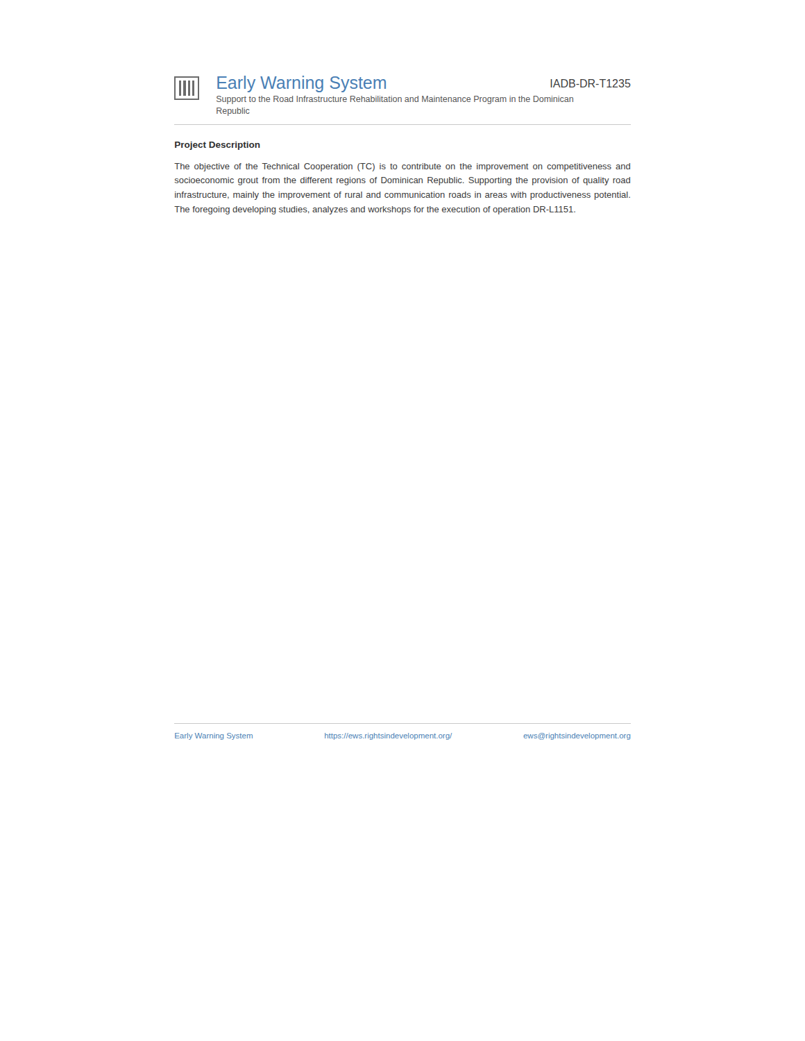Early Warning System
Support to the Road Infrastructure Rehabilitation and Maintenance Program in the Dominican Republic
IADB-DR-T1235
Project Description
The objective of the Technical Cooperation (TC) is to contribute on the improvement on competitiveness and socioeconomic grout from the different regions of Dominican Republic. Supporting the provision of quality road infrastructure, mainly the improvement of rural and communication roads in areas with productiveness potential. The foregoing developing studies, analyzes and workshops for the execution of operation DR-L1151.
Early Warning System
https://ews.rightsindevelopment.org/
ews@rightsindevelopment.org